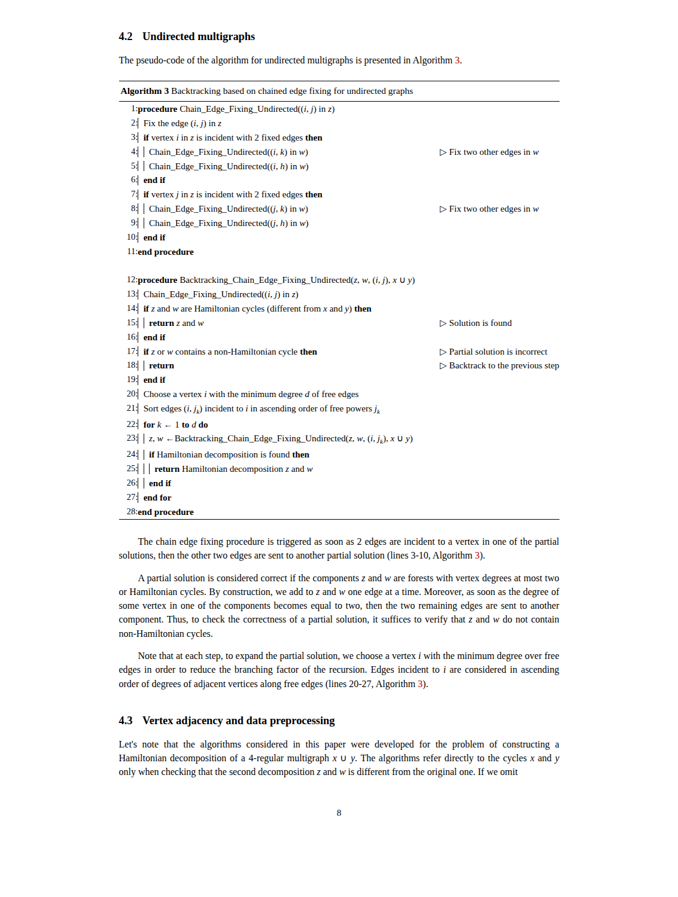4.2 Undirected multigraphs
The pseudo-code of the algorithm for undirected multigraphs is presented in Algorithm 3.
Algorithm 3 Backtracking based on chained edge fixing for undirected graphs
| 1: | procedure Chain_Edge_Fixing_Undirected(( i , j ) in z ) | |
| 2: | Fix the edge ( i , j ) in z | |
| 3: | if vertex i in z is incident with 2 fixed edges then | |
| 4: | Chain_Edge_Fixing_Undirected(( i , k ) in w ) | ▷ Fix two other edges in w |
| 5: | Chain_Edge_Fixing_Undirected(( i , h ) in w ) | |
| 6: | end if | |
| 7: | if vertex j in z is incident with 2 fixed edges then | |
| 8: | Chain_Edge_Fixing_Undirected(( j , k ) in w ) | ▷ Fix two other edges in w |
| 9: | Chain_Edge_Fixing_Undirected(( j , h ) in w ) | |
| 10: | end if | |
| 11: | end procedure | |
| 12: | procedure Backtracking_Chain_Edge_Fixing_Undirected( z , w , ( i , j ), x ∪ y ) | |
| 13: | Chain_Edge_Fixing_Undirected(( i , j ) in z ) | |
| 14: | if z and w are Hamiltonian cycles (different from x and y ) then | |
| 15: | return z and w | ▷ Solution is found |
| 16: | end if | |
| 17: | if z or w contains a non-Hamiltonian cycle then | ▷ Partial solution is incorrect |
| 18: | return | ▷ Backtrack to the previous step |
| 19: | end if | |
| 20: | Choose a vertex i with the minimum degree d of free edges | |
| 21: | Sort edges ( i , j k ) incident to i in ascending order of free powers j k | |
| 22: | for k ← 1 to d do | |
| 23: | z , w ←Backtracking_Chain_Edge_Fixing_Undirected( z , w , ( i , j k ), x ∪ y ) | |
| 24: | if Hamiltonian decomposition is found then | |
| 25: | return Hamiltonian decomposition z and w | |
| 26: | end if | |
| 27: | end for | |
| 28: | end procedure | |
The chain edge fixing procedure is triggered as soon as 2 edges are incident to a vertex in one of the partial solutions, then the other two edges are sent to another partial solution (lines 3-10, Algorithm 3).
A partial solution is considered correct if the components z and w are forests with vertex degrees at most two or Hamiltonian cycles. By construction, we add to z and w one edge at a time. Moreover, as soon as the degree of some vertex in one of the components becomes equal to two, then the two remaining edges are sent to another component. Thus, to check the correctness of a partial solution, it suffices to verify that z and w do not contain non-Hamiltonian cycles.
Note that at each step, to expand the partial solution, we choose a vertex i with the minimum degree over free edges in order to reduce the branching factor of the recursion. Edges incident to i are considered in ascending order of degrees of adjacent vertices along free edges (lines 20-27, Algorithm 3).
4.3 Vertex adjacency and data preprocessing
Let's note that the algorithms considered in this paper were developed for the problem of constructing a Hamiltonian decomposition of a 4-regular multigraph x ∪ y. The algorithms refer directly to the cycles x and y only when checking that the second decomposition z and w is different from the original one. If we omit
8